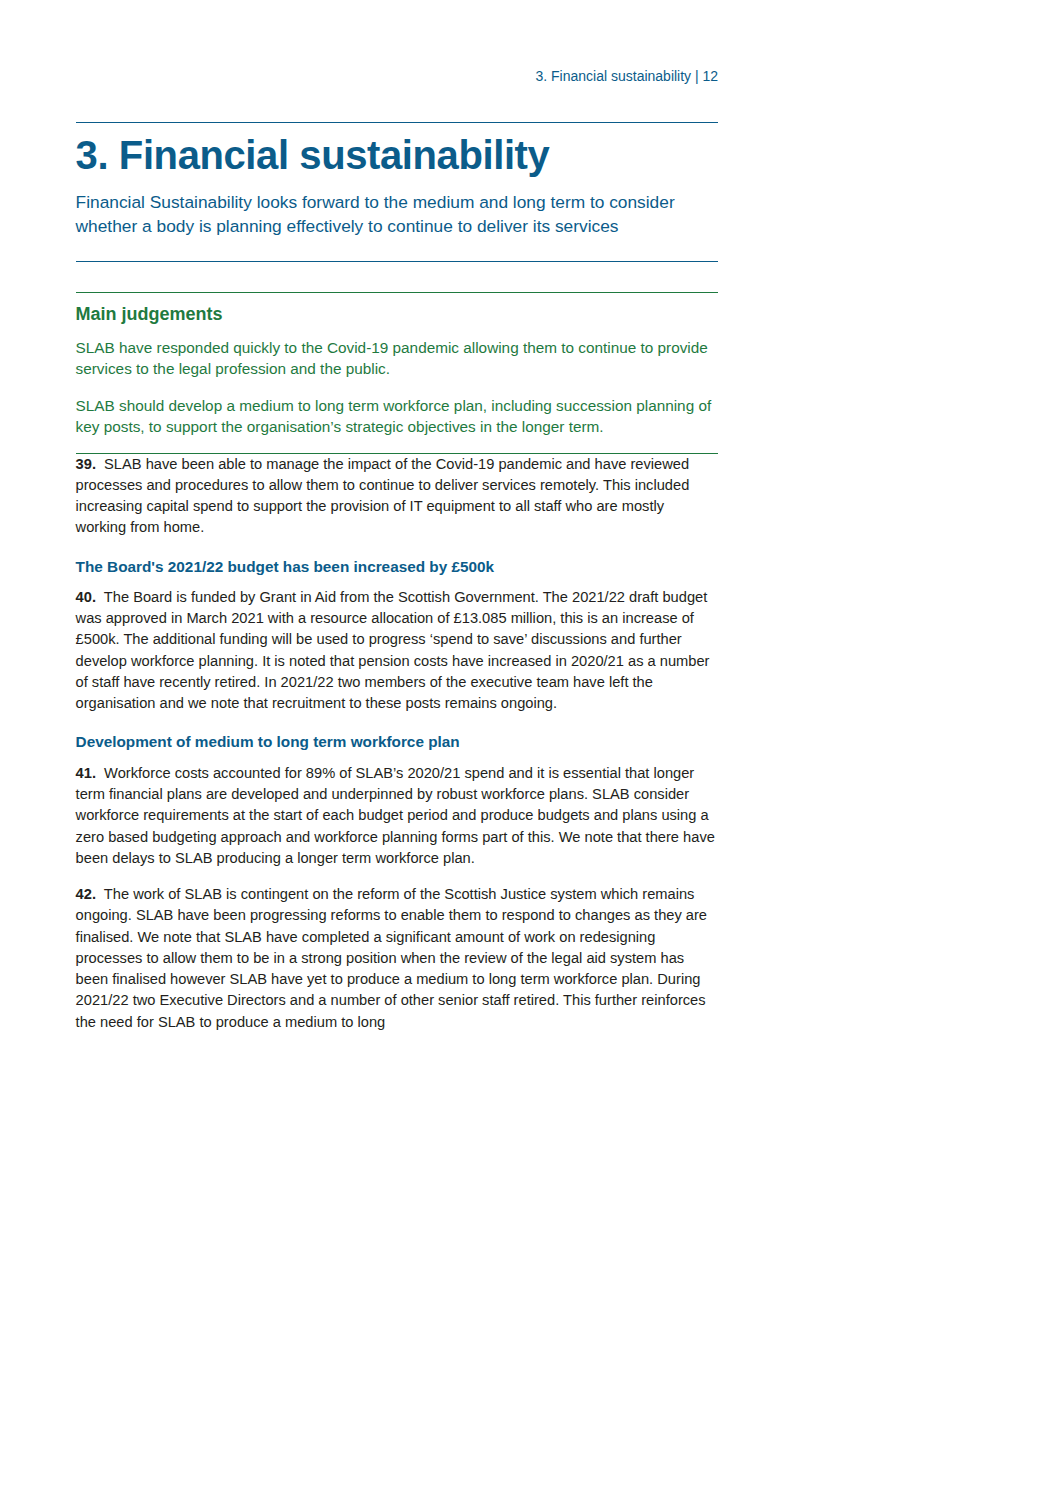3. Financial sustainability | 12
3. Financial sustainability
Financial Sustainability looks forward to the medium and long term to consider whether a body is planning effectively to continue to deliver its services
Main judgements
SLAB have responded quickly to the Covid-19 pandemic allowing them to continue to provide services to the legal profession and the public.
SLAB should develop a medium to long term workforce plan, including succession planning of key posts, to support the organisation’s strategic objectives in the longer term.
39. SLAB have been able to manage the impact of the Covid-19 pandemic and have reviewed processes and procedures to allow them to continue to deliver services remotely. This included increasing capital spend to support the provision of IT equipment to all staff who are mostly working from home.
The Board's 2021/22 budget has been increased by £500k
40. The Board is funded by Grant in Aid from the Scottish Government. The 2021/22 draft budget was approved in March 2021 with a resource allocation of £13.085 million, this is an increase of £500k. The additional funding will be used to progress ‘spend to save’ discussions and further develop workforce planning. It is noted that pension costs have increased in 2020/21 as a number of staff have recently retired. In 2021/22 two members of the executive team have left the organisation and we note that recruitment to these posts remains ongoing.
Development of medium to long term workforce plan
41. Workforce costs accounted for 89% of SLAB’s 2020/21 spend and it is essential that longer term financial plans are developed and underpinned by robust workforce plans. SLAB consider workforce requirements at the start of each budget period and produce budgets and plans using a zero based budgeting approach and workforce planning forms part of this. We note that there have been delays to SLAB producing a longer term workforce plan.
42. The work of SLAB is contingent on the reform of the Scottish Justice system which remains ongoing. SLAB have been progressing reforms to enable them to respond to changes as they are finalised. We note that SLAB have completed a significant amount of work on redesigning processes to allow them to be in a strong position when the review of the legal aid system has been finalised however SLAB have yet to produce a medium to long term workforce plan. During 2021/22 two Executive Directors and a number of other senior staff retired. This further reinforces the need for SLAB to produce a medium to long